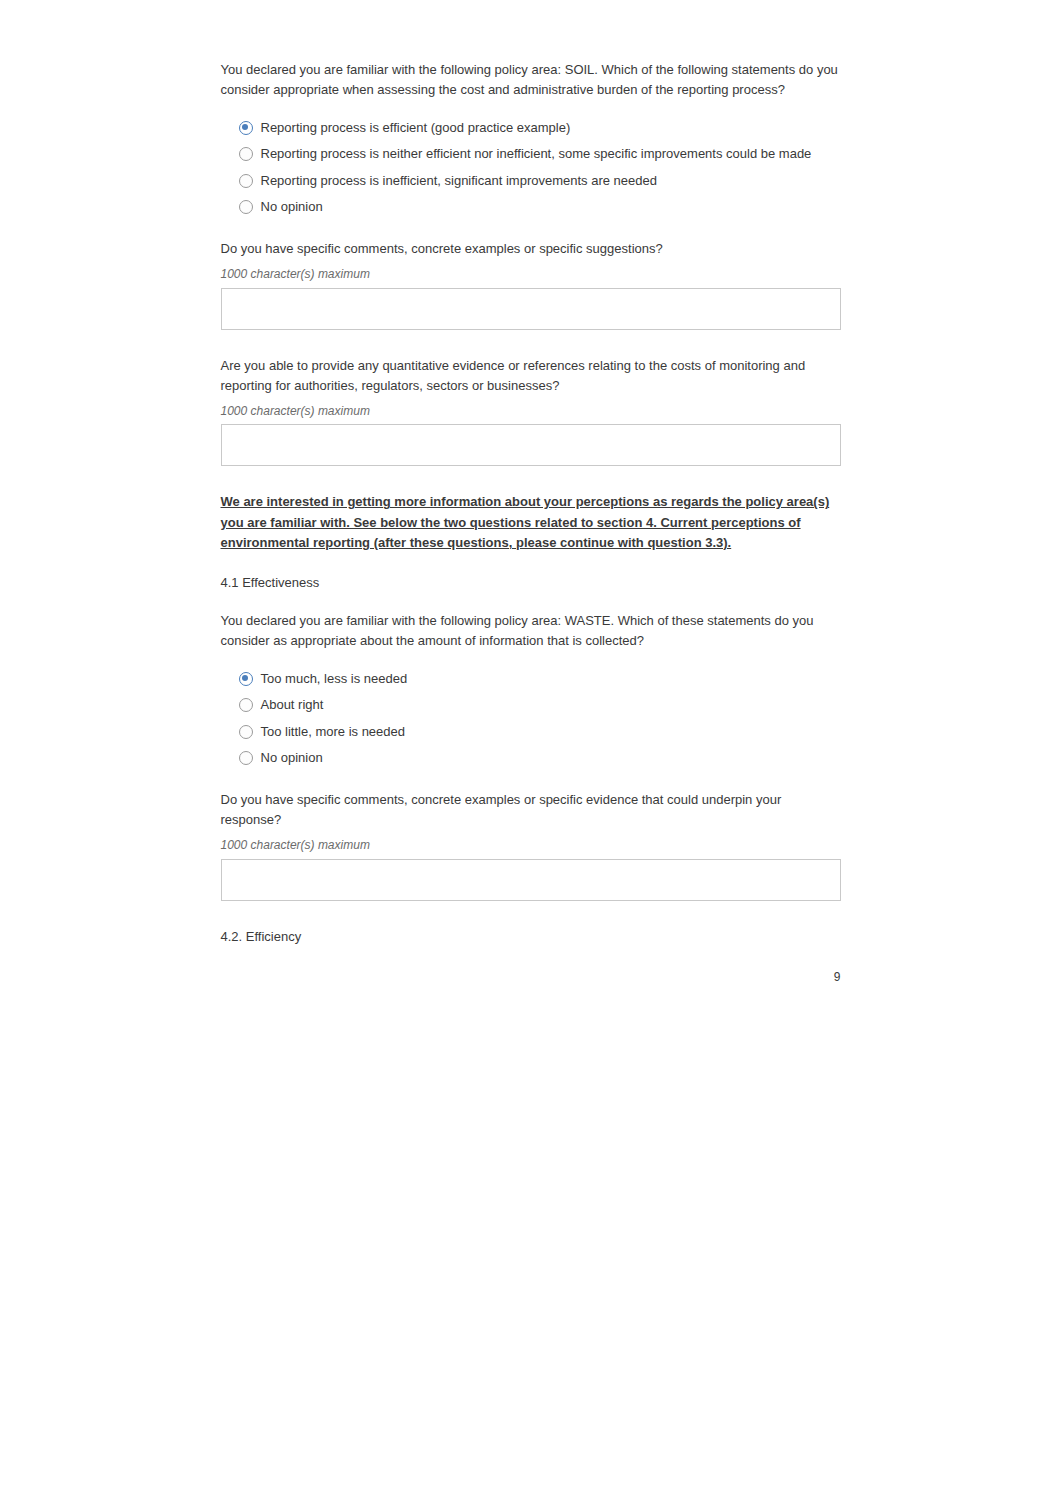You declared you are familiar with the following policy area: SOIL. Which of the following statements do you consider appropriate when assessing the cost and administrative burden of the reporting process?
Reporting process is efficient (good practice example)
Reporting process is neither efficient nor inefficient, some specific improvements could be made
Reporting process is inefficient, significant improvements are needed
No opinion
Do you have specific comments, concrete examples or specific suggestions?
1000 character(s) maximum
Are you able to provide any quantitative evidence or references relating to the costs of monitoring and reporting for authorities, regulators, sectors or businesses?
1000 character(s) maximum
We are interested in getting more information about your perceptions as regards the policy area(s) you are familiar with. See below the two questions related to section 4. Current perceptions of environmental reporting (after these questions, please continue with question 3.3).
4.1 Effectiveness
You declared you are familiar with the following policy area: WASTE. Which of these statements do you consider as appropriate about the amount of information that is collected?
Too much, less is needed
About right
Too little, more is needed
No opinion
Do you have specific comments, concrete examples or specific evidence that could underpin your response?
1000 character(s) maximum
4.2. Efficiency
9